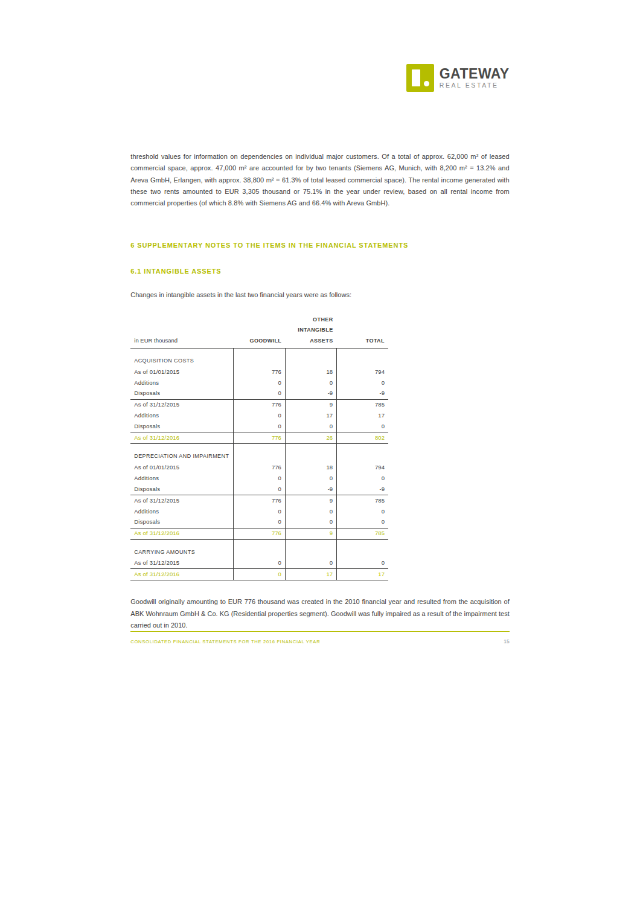GATEWAY REAL ESTATE
threshold values for information on dependencies on individual major customers. Of a total of approx. 62,000 m² of leased commercial space, approx. 47,000 m² are accounted for by two tenants (Siemens AG, Munich, with 8,200 m² = 13.2% and Areva GmbH, Erlangen, with approx. 38,800 m² = 61.3% of total leased commercial space). The rental income generated with these two rents amounted to EUR 3,305 thousand or 75.1% in the year under review, based on all rental income from commercial properties (of which 8.8% with Siemens AG and 66.4% with Areva GmbH).
6 Supplementary notes to the items in the financial statements
6.1 Intangible assets
Changes in intangible assets in the last two financial years were as follows:
| | | Other | |
| --- | --- | --- | --- |
| | | Intangible | |
| in EUR thousand | Goodwill | Assets | Total |
| Acquisition costs | | | |
| As of 01/01/2015 | 776 | 18 | 794 |
| Additions | 0 | 0 | 0 |
| Disposals | 0 | -9 | -9 |
| As of 31/12/2015 | 776 | 9 | 785 |
| Additions | 0 | 17 | 17 |
| Disposals | 0 | 0 | 0 |
| As of 31/12/2016 | 776 | 26 | 802 |
| Depreciation and impairment | | | |
| As of 01/01/2015 | 776 | 18 | 794 |
| Additions | 0 | 0 | 0 |
| Disposals | 0 | -9 | -9 |
| As of 31/12/2015 | 776 | 9 | 785 |
| Additions | 0 | 0 | 0 |
| Disposals | 0 | 0 | 0 |
| As of 31/12/2016 | 776 | 9 | 785 |
| Carrying amounts | | | |
| As of 31/12/2015 | 0 | 0 | 0 |
| As of 31/12/2016 | 0 | 17 | 17 |
Goodwill originally amounting to EUR 776 thousand was created in the 2010 financial year and resulted from the acquisition of ABK Wohnraum GmbH & Co. KG (Residential properties segment). Goodwill was fully impaired as a result of the impairment test carried out in 2010.
Consolidated financial statements for the 2016 financial year 15